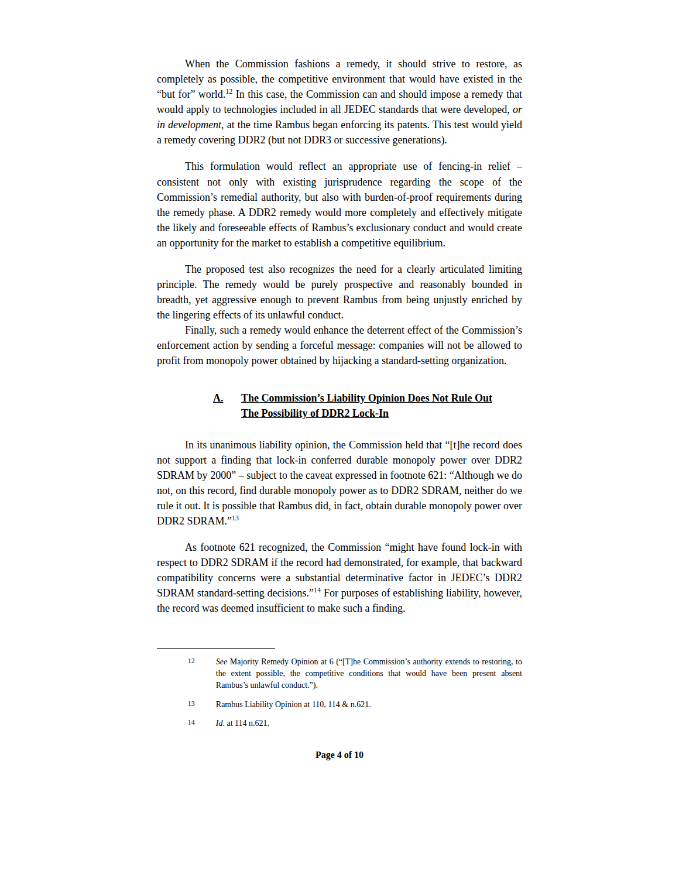When the Commission fashions a remedy, it should strive to restore, as completely as possible, the competitive environment that would have existed in the “but for” world.12 In this case, the Commission can and should impose a remedy that would apply to technologies included in all JEDEC standards that were developed, or in development, at the time Rambus began enforcing its patents. This test would yield a remedy covering DDR2 (but not DDR3 or successive generations).
This formulation would reflect an appropriate use of fencing-in relief – consistent not only with existing jurisprudence regarding the scope of the Commission’s remedial authority, but also with burden-of-proof requirements during the remedy phase. A DDR2 remedy would more completely and effectively mitigate the likely and foreseeable effects of Rambus’s exclusionary conduct and would create an opportunity for the market to establish a competitive equilibrium.
The proposed test also recognizes the need for a clearly articulated limiting principle. The remedy would be purely prospective and reasonably bounded in breadth, yet aggressive enough to prevent Rambus from being unjustly enriched by the lingering effects of its unlawful conduct.
Finally, such a remedy would enhance the deterrent effect of the Commission’s enforcement action by sending a forceful message: companies will not be allowed to profit from monopoly power obtained by hijacking a standard-setting organization.
A. The Commission’s Liability Opinion Does Not Rule Out
The Possibility of DDR2 Lock-In
In its unanimous liability opinion, the Commission held that “[t]he record does not support a finding that lock-in conferred durable monopoly power over DDR2 SDRAM by 2000” – subject to the caveat expressed in footnote 621: “Although we do not, on this record, find durable monopoly power as to DDR2 SDRAM, neither do we rule it out. It is possible that Rambus did, in fact, obtain durable monopoly power over DDR2 SDRAM.”13
As footnote 621 recognized, the Commission “might have found lock-in with respect to DDR2 SDRAM if the record had demonstrated, for example, that backward compatibility concerns were a substantial determinative factor in JEDEC’s DDR2 SDRAM standard-setting decisions.”14 For purposes of establishing liability, however, the record was deemed insufficient to make such a finding.
12 See Majority Remedy Opinion at 6 (“[T]he Commission’s authority extends to restoring, to the extent possible, the competitive conditions that would have been present absent Rambus’s unlawful conduct.”).
13 Rambus Liability Opinion at 110, 114 & n.621.
14 Id. at 114 n.621.
Page 4 of 10